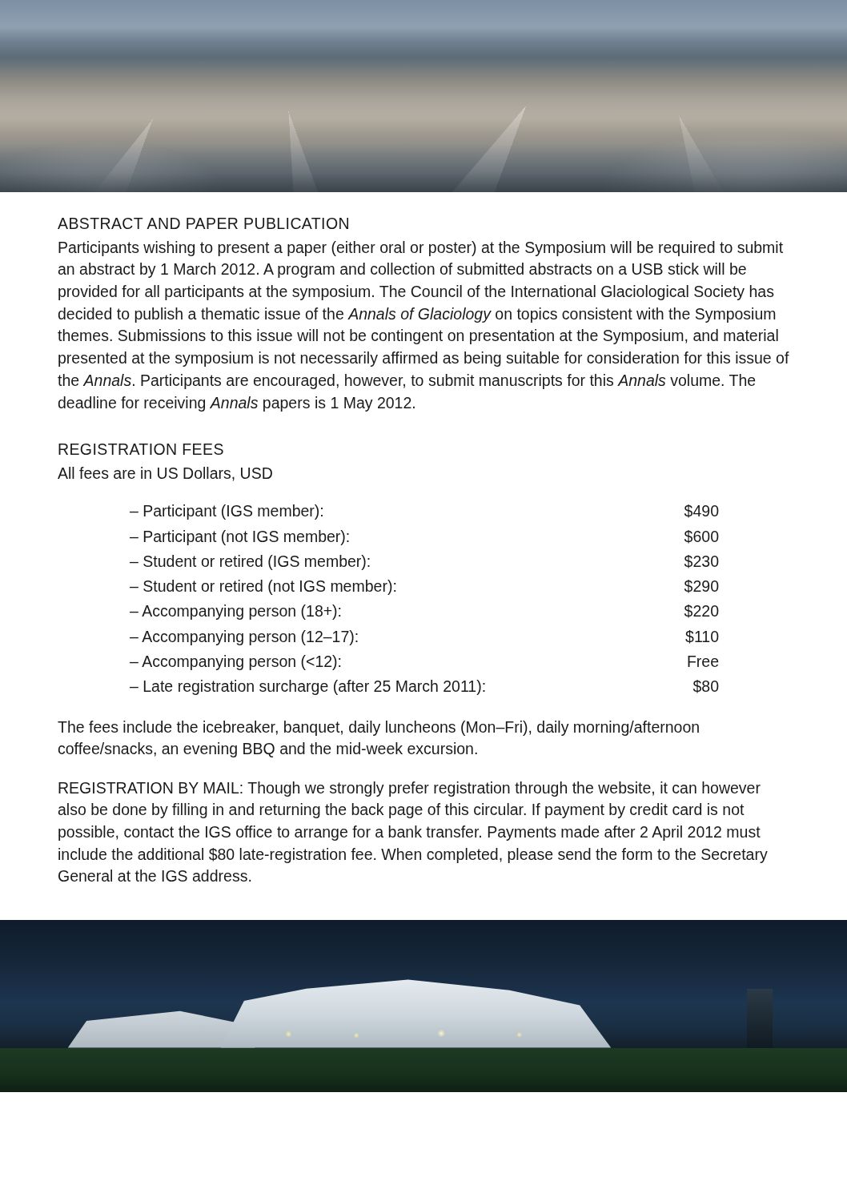Abstract and Paper Publication
Participants wishing to present a paper (either oral or poster) at the Symposium will be required to submit an abstract by 1 March 2012. A program and collection of submitted abstracts on a USB stick will be provided for all participants at the symposium. The Council of the International Glaciological Society has decided to publish a thematic issue of the Annals of Glaciology on topics consistent with the Symposium themes. Submissions to this issue will not be contingent on presentation at the Symposium, and material presented at the symposium is not necessarily affirmed as being suitable for consideration for this issue of the Annals. Participants are encouraged, however, to submit manuscripts for this Annals volume. The deadline for receiving Annals papers is 1 May 2012.
Registration Fees
All fees are in US Dollars, USD
| – Participant (IGS member): | $490 |
| – Participant (not IGS member): | $600 |
| – Student or retired (IGS member): | $230 |
| – Student or retired (not IGS member): | $290 |
| – Accompanying person (18+): | $220 |
| – Accompanying person (12–17): | $110 |
| – Accompanying person (<12): | Free |
| – Late registration surcharge (after 25 March 2011): | $80 |
The fees include the icebreaker, banquet, daily luncheons (Mon–Fri), daily morning/afternoon coffee/snacks, an evening BBQ and the mid-week excursion.
REGISTRATION BY MAIL: Though we strongly prefer registration through the website, it can however also be done by filling in and returning the back page of this circular. If payment by credit card is not possible, contact the IGS office to arrange for a bank transfer. Payments made after 2 April 2012 must include the additional $80 late-registration fee. When completed, please send the form to the Secretary General at the IGS address.